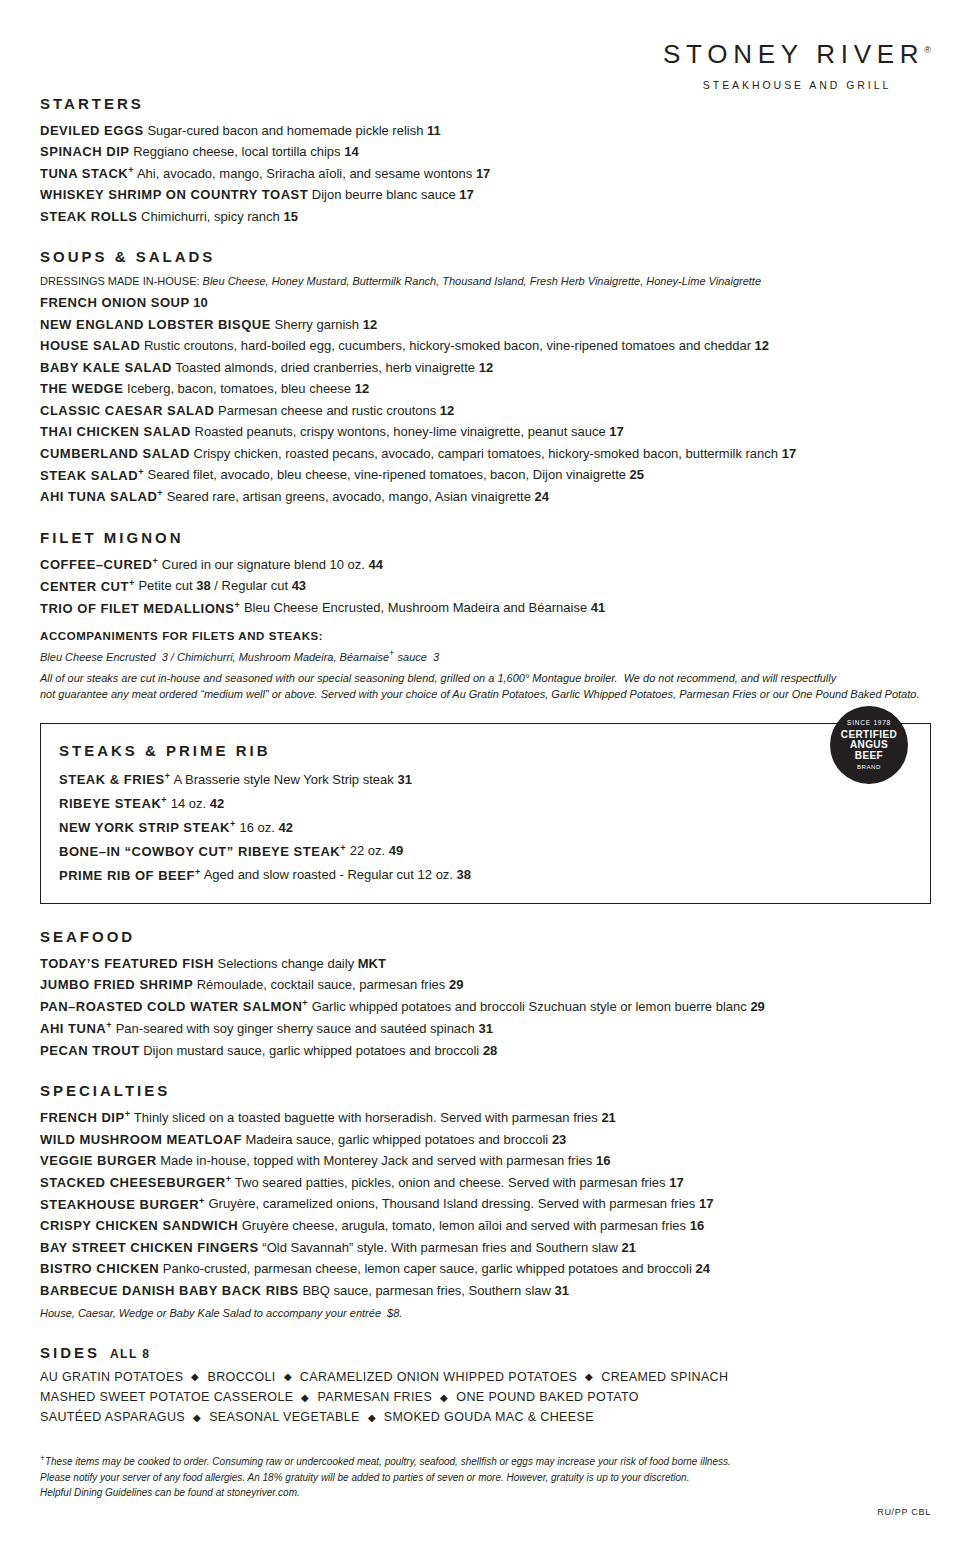STONEY RIVER®
STEAKHOUSE AND GRILL
Starters
Deviled Eggs Sugar-cured bacon and homemade pickle relish 11
Spinach Dip Reggiano cheese, local tortilla chips 14
Tuna Stack+ Ahi, avocado, mango, Sriracha aīoli, and sesame wontons 17
Whiskey Shrimp on Country Toast Dijon beurre blanc sauce 17
Steak Rolls Chimichurri, spicy ranch 15
Soups & Salads
DRESSINGS MADE IN-HOUSE: Bleu Cheese, Honey Mustard, Buttermilk Ranch, Thousand Island, Fresh Herb Vinaigrette, Honey-Lime Vinaigrette
French Onion Soup 10
New England Lobster Bisque Sherry garnish 12
House Salad Rustic croutons, hard-boiled egg, cucumbers, hickory-smoked bacon, vine-ripened tomatoes and cheddar 12
Baby Kale Salad Toasted almonds, dried cranberries, herb vinaigrette 12
The Wedge Iceberg, bacon, tomatoes, bleu cheese 12
Classic Caesar Salad Parmesan cheese and rustic croutons 12
Thai Chicken Salad Roasted peanuts, crispy wontons, honey-lime vinaigrette, peanut sauce 17
Cumberland Salad Crispy chicken, roasted pecans, avocado, campari tomatoes, hickory-smoked bacon, buttermilk ranch 17
Steak Salad+ Seared filet, avocado, bleu cheese, vine-ripened tomatoes, bacon, Dijon vinaigrette 25
Ahi Tuna Salad+ Seared rare, artisan greens, avocado, mango, Asian vinaigrette 24
Filet Mignon
Coffee–Cured+ Cured in our signature blend 10 oz. 44
Center Cut+ Petite cut 38 / Regular cut 43
Trio of Filet Medallions+ Bleu Cheese Encrusted, Mushroom Madeira and Béarnaise 41
Accompaniments for Filets and Steaks:
Bleu Cheese Encrusted 3 / Chimichurri, Mushroom Madeira, Béarnaise+ sauce 3
All of our steaks are cut in-house and seasoned with our special seasoning blend, grilled on a 1,600° Montague broiler. We do not recommend, and will respectfully
not guarantee any meat ordered “medium well” or above. Served with your choice of Au Gratin Potatoes, Garlic Whipped Potatoes, Parmesan Fries or our One Pound Baked Potato.
Steaks & Prime Rib
Steak & Fries+ A Brasserie style New York Strip steak 31
Ribeye Steak+ 14 oz. 42
New York Strip Steak+ 16 oz. 42
Bone–In “Cowboy Cut” Ribeye Steak+ 22 oz. 49
Prime Rib of Beef+ Aged and slow roasted - Regular cut 12 oz. 38
SINCE 1978 CERTIFIED ANGUS BEEF BRAND
Seafood
Today’s Featured Fish Selections change daily MKT
Jumbo Fried Shrimp Rémoulade, cocktail sauce, parmesan fries 29
Pan–Roasted Cold Water Salmon+ Garlic whipped potatoes and broccoli Szuchuan style or lemon buerre blanc 29
Ahi Tuna+ Pan-seared with soy ginger sherry sauce and sautéed spinach 31
Pecan Trout Dijon mustard sauce, garlic whipped potatoes and broccoli 28
Specialties
French Dip+ Thinly sliced on a toasted baguette with horseradish. Served with parmesan fries 21
Wild Mushroom Meatloaf Madeira sauce, garlic whipped potatoes and broccoli 23
Veggie Burger Made in-house, topped with Monterey Jack and served with parmesan fries 16
Stacked Cheeseburger+ Two seared patties, pickles, onion and cheese. Served with parmesan fries 17
Steakhouse Burger+ Gruyère, caramelized onions, Thousand Island dressing. Served with parmesan fries 17
Crispy Chicken Sandwich Gruyère cheese, arugula, tomato, lemon aīloi and served with parmesan fries 16
Bay Street Chicken Fingers “Old Savannah” style. With parmesan fries and Southern slaw 21
Bistro Chicken Panko-crusted, parmesan cheese, lemon caper sauce, garlic whipped potatoes and broccoli 24
Barbecue Danish Baby Back Ribs BBQ sauce, parmesan fries, Southern slaw 31
House, Caesar, Wedge or Baby Kale Salad to accompany your entrée $8.
Sides
ALL 8
AU GRATIN POTATOES ◆ BROCCOLI ◆ CARAMELIZED ONION WHIPPED POTATOES ◆ CREAMED SPINACH
MASHED SWEET POTATOE CASSEROLE ◆ PARMESAN FRIES ◆ ONE POUND BAKED POTATO
SAUTÉED ASPARAGUS ◆ SEASONAL VEGETABLE ◆ SMOKED GOUDA MAC & CHEESE
+These items may be cooked to order. Consuming raw or undercooked meat, poultry, seafood, shellfish or eggs may increase your risk of food borne illness.
Please notify your server of any food allergies. An 18% gratuity will be added to parties of seven or more. However, gratuity is up to your discretion.
Helpful Dining Guidelines can be found at stoneyriver.com.
RU/PP CBL